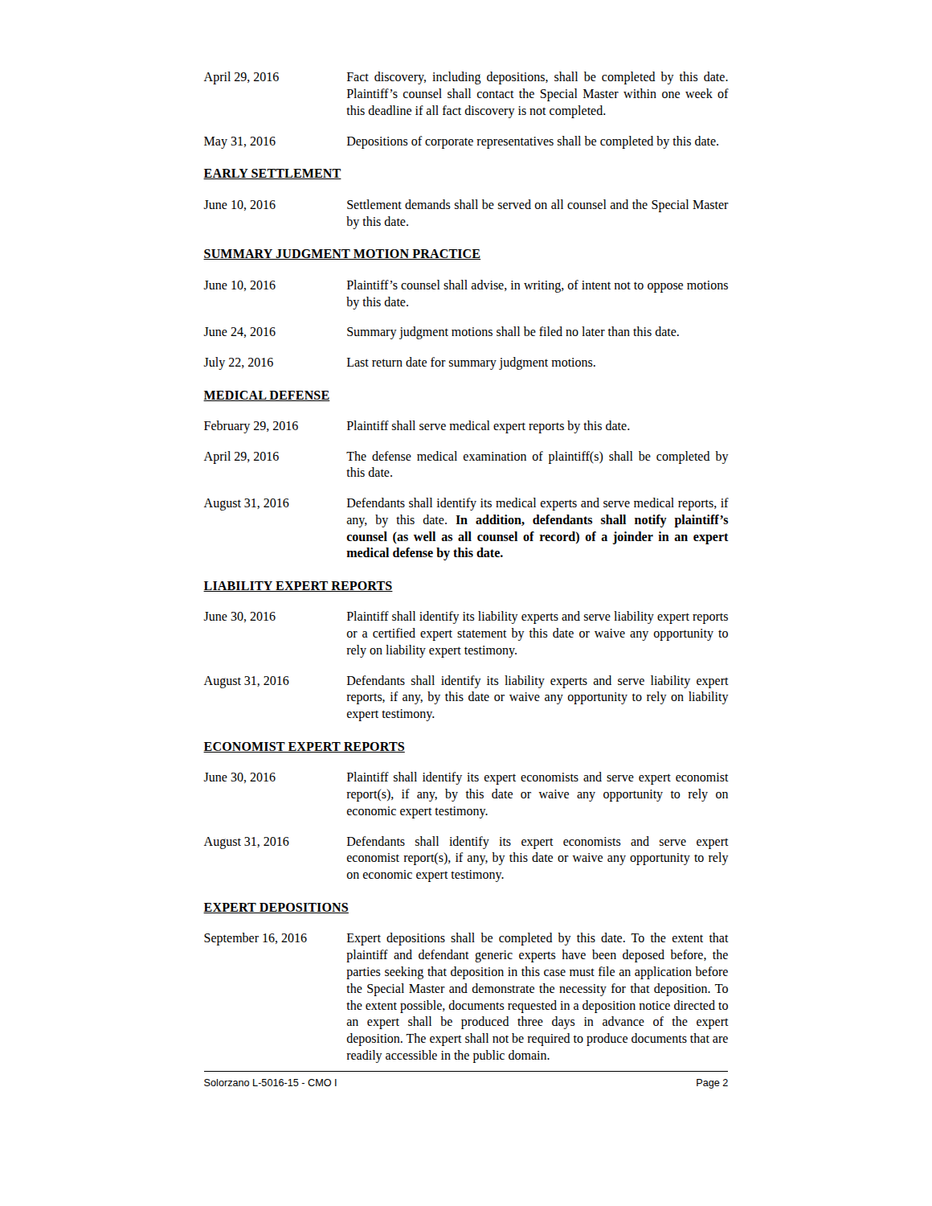April 29, 2016
Fact discovery, including depositions, shall be completed by this date. Plaintiff’s counsel shall contact the Special Master within one week of this deadline if all fact discovery is not completed.
May 31, 2016
Depositions of corporate representatives shall be completed by this date.
EARLY SETTLEMENT
June 10, 2016
Settlement demands shall be served on all counsel and the Special Master by this date.
SUMMARY JUDGMENT MOTION PRACTICE
June 10, 2016
Plaintiff’s counsel shall advise, in writing, of intent not to oppose motions by this date.
June 24, 2016
Summary judgment motions shall be filed no later than this date.
July 22, 2016
Last return date for summary judgment motions.
MEDICAL DEFENSE
February 29, 2016
Plaintiff shall serve medical expert reports by this date.
April 29, 2016
The defense medical examination of plaintiff(s) shall be completed by this date.
August 31, 2016
Defendants shall identify its medical experts and serve medical reports, if any, by this date. In addition, defendants shall notify plaintiff’s counsel (as well as all counsel of record) of a joinder in an expert medical defense by this date.
LIABILITY EXPERT REPORTS
June 30, 2016
Plaintiff shall identify its liability experts and serve liability expert reports or a certified expert statement by this date or waive any opportunity to rely on liability expert testimony.
August 31, 2016
Defendants shall identify its liability experts and serve liability expert reports, if any, by this date or waive any opportunity to rely on liability expert testimony.
ECONOMIST EXPERT REPORTS
June 30, 2016
Plaintiff shall identify its expert economists and serve expert economist report(s), if any, by this date or waive any opportunity to rely on economic expert testimony.
August 31, 2016
Defendants shall identify its expert economists and serve expert economist report(s), if any, by this date or waive any opportunity to rely on economic expert testimony.
EXPERT DEPOSITIONS
September 16, 2016
Expert depositions shall be completed by this date. To the extent that plaintiff and defendant generic experts have been deposed before, the parties seeking that deposition in this case must file an application before the Special Master and demonstrate the necessity for that deposition. To the extent possible, documents requested in a deposition notice directed to an expert shall be produced three days in advance of the expert deposition. The expert shall not be required to produce documents that are readily accessible in the public domain.
Solorzano L-5016-15 - CMO I Page 2